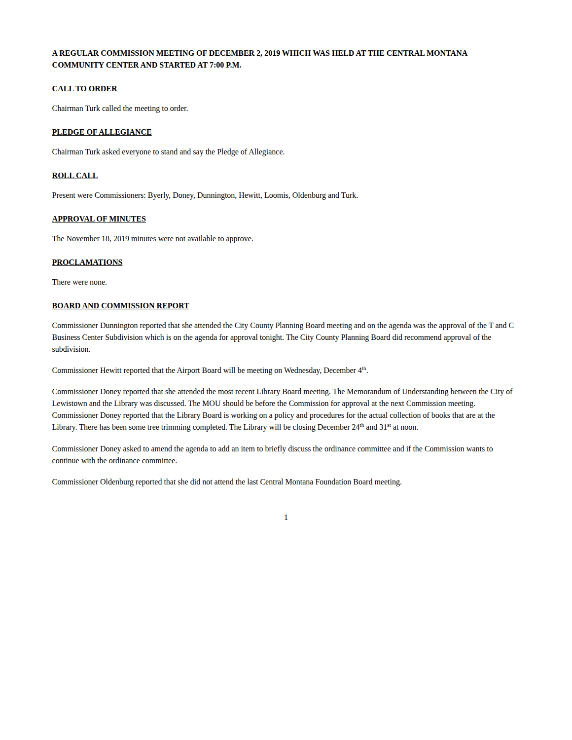A REGULAR COMMISSION MEETING OF DECEMBER 2, 2019 WHICH WAS HELD AT THE CENTRAL MONTANA COMMUNITY CENTER AND STARTED AT 7:00 P.M.
CALL TO ORDER
Chairman Turk called the meeting to order.
PLEDGE OF ALLEGIANCE
Chairman Turk asked everyone to stand and say the Pledge of Allegiance.
ROLL CALL
Present were Commissioners: Byerly, Doney, Dunnington, Hewitt, Loomis, Oldenburg and Turk.
APPROVAL OF MINUTES
The November 18, 2019 minutes were not available to approve.
PROCLAMATIONS
There were none.
BOARD AND COMMISSION REPORT
Commissioner Dunnington reported that she attended the City County Planning Board meeting and on the agenda was the approval of the T and C Business Center Subdivision which is on the agenda for approval tonight. The City County Planning Board did recommend approval of the subdivision.
Commissioner Hewitt reported that the Airport Board will be meeting on Wednesday, December 4th.
Commissioner Doney reported that she attended the most recent Library Board meeting. The Memorandum of Understanding between the City of Lewistown and the Library was discussed. The MOU should be before the Commission for approval at the next Commission meeting. Commissioner Doney reported that the Library Board is working on a policy and procedures for the actual collection of books that are at the Library. There has been some tree trimming completed. The Library will be closing December 24th and 31st at noon.
Commissioner Doney asked to amend the agenda to add an item to briefly discuss the ordinance committee and if the Commission wants to continue with the ordinance committee.
Commissioner Oldenburg reported that she did not attend the last Central Montana Foundation Board meeting.
1